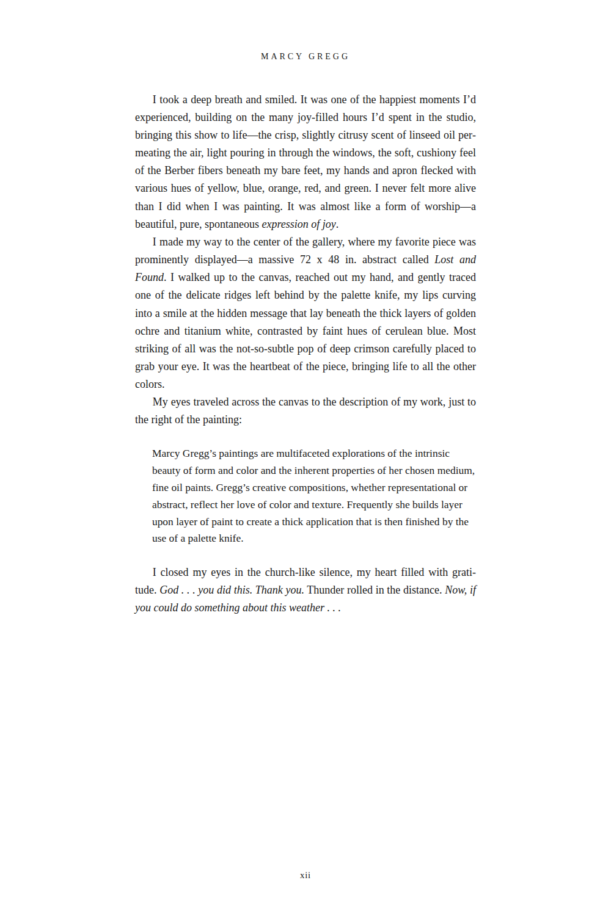Marcy Gregg
I took a deep breath and smiled. It was one of the happiest moments I’d experienced, building on the many joy-filled hours I’d spent in the studio, bringing this show to life—the crisp, slightly citrusy scent of linseed oil permeating the air, light pouring in through the windows, the soft, cushiony feel of the Berber fibers beneath my bare feet, my hands and apron flecked with various hues of yellow, blue, orange, red, and green. I never felt more alive than I did when I was painting. It was almost like a form of worship—a beautiful, pure, spontaneous expression of joy.
I made my way to the center of the gallery, where my favorite piece was prominently displayed—a massive 72 x 48 in. abstract called Lost and Found. I walked up to the canvas, reached out my hand, and gently traced one of the delicate ridges left behind by the palette knife, my lips curving into a smile at the hidden message that lay beneath the thick layers of golden ochre and titanium white, contrasted by faint hues of cerulean blue. Most striking of all was the not-so-subtle pop of deep crimson carefully placed to grab your eye. It was the heartbeat of the piece, bringing life to all the other colors.
My eyes traveled across the canvas to the description of my work, just to the right of the painting:
Marcy Gregg’s paintings are multifaceted explorations of the intrinsic beauty of form and color and the inherent properties of her chosen medium, fine oil paints. Gregg’s creative compositions, whether representational or abstract, reflect her love of color and texture. Frequently she builds layer upon layer of paint to create a thick application that is then finished by the use of a palette knife.
I closed my eyes in the church-like silence, my heart filled with gratitude. God . . . you did this. Thank you. Thunder rolled in the distance. Now, if you could do something about this weather . . .
xii